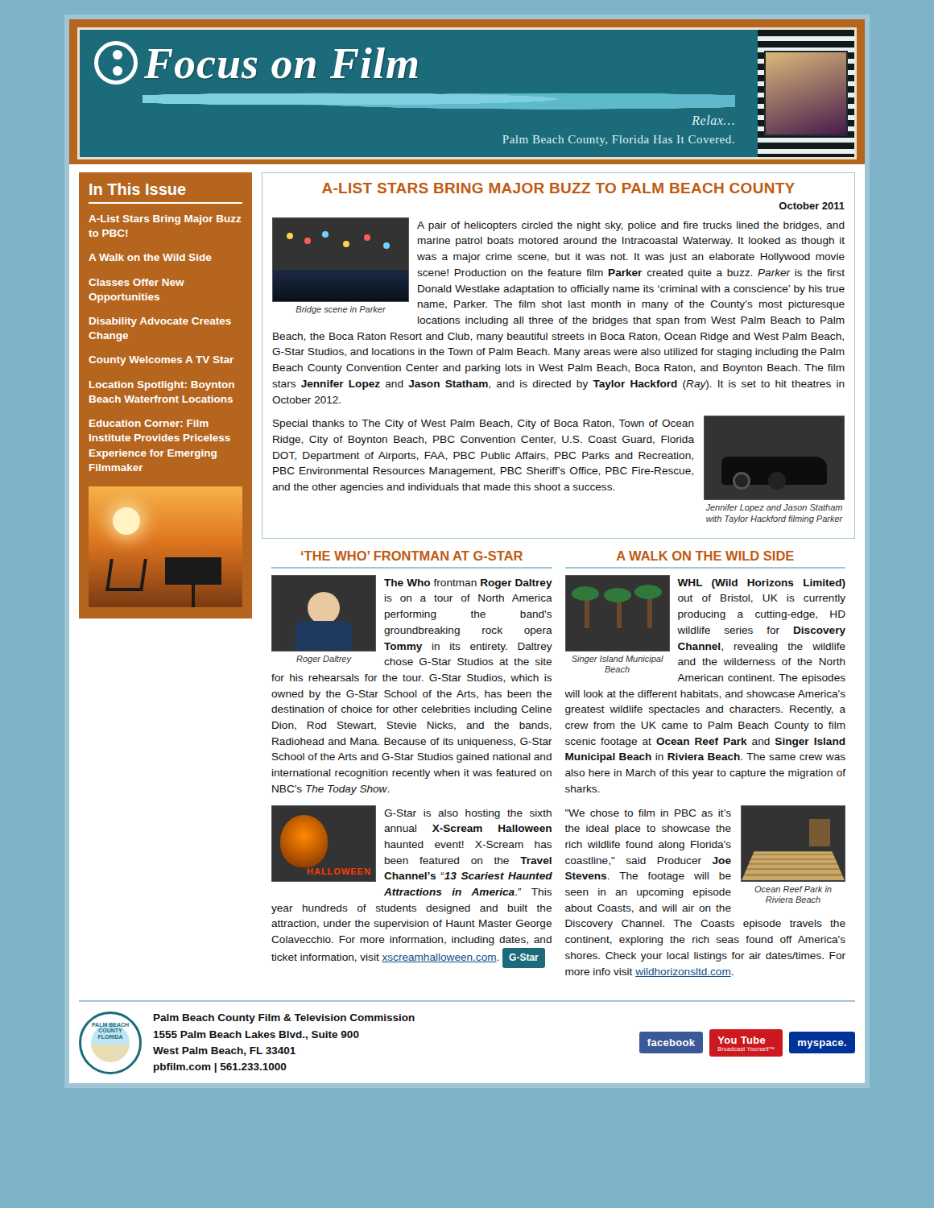Focus on Film
Relax… Palm Beach County, Florida Has It Covered.
In This Issue
A-List Stars Bring Major Buzz to PBC!
A Walk on the Wild Side
Classes Offer New Opportunities
Disability Advocate Creates Change
County Welcomes A TV Star
Location Spotlight: Boynton Beach Waterfront Locations
Education Corner: Film Institute Provides Priceless Experience for Emerging Filmmaker
A-LIST STARS BRING MAJOR BUZZ TO PALM BEACH COUNTY
October 2011
Bridge scene in Parker
A pair of helicopters circled the night sky, police and fire trucks lined the bridges, and marine patrol boats motored around the Intracoastal Waterway. It looked as though it was a major crime scene, but it was not. It was just an elaborate Hollywood movie scene! Production on the feature film Parker created quite a buzz. Parker is the first Donald Westlake adaptation to officially name its ‘criminal with a conscience’ by his true name, Parker. The film shot last month in many of the County’s most picturesque locations including all three of the bridges that span from West Palm Beach to Palm Beach, the Boca Raton Resort and Club, many beautiful streets in Boca Raton, Ocean Ridge and West Palm Beach, G-Star Studios, and locations in the Town of Palm Beach. Many areas were also utilized for staging including the Palm Beach County Convention Center and parking lots in West Palm Beach, Boca Raton, and Boynton Beach. The film stars Jennifer Lopez and Jason Statham, and is directed by Taylor Hackford (Ray). It is set to hit theatres in October 2012.
Jennifer Lopez and Jason Statham with Taylor Hackford filming Parker
Special thanks to The City of West Palm Beach, City of Boca Raton, Town of Ocean Ridge, City of Boynton Beach, PBC Convention Center, U.S. Coast Guard, Florida DOT, Department of Airports, FAA, PBC Public Affairs, PBC Parks and Recreation, PBC Environmental Resources Management, PBC Sheriff’s Office, PBC Fire-Rescue, and the other agencies and individuals that made this shoot a success.
‘THE WHO’ FRONTMAN AT G-STAR
Roger Daltrey
The Who frontman Roger Daltrey is on a tour of North America performing the band's groundbreaking rock opera Tommy in its entirety. Daltrey chose G-Star Studios at the site for his rehearsals for the tour. G-Star Studios, which is owned by the G-Star School of the Arts, has been the destination of choice for other celebrities including Celine Dion, Rod Stewart, Stevie Nicks, and the bands, Radiohead and Mana. Because of its uniqueness, G-Star School of the Arts and G-Star Studios gained national and international recognition recently when it was featured on NBC's The Today Show.
G-Star is also hosting the sixth annual X-Scream Halloween haunted event! X-Scream has been featured on the Travel Channel’s “13 Scariest Haunted Attractions in America.” This year hundreds of students designed and built the attraction, under the supervision of Haunt Master George Colavecchio. For more information, including dates, and ticket information, visit xscreamhalloween.com. G-Star
A WALK ON THE WILD SIDE
Singer Island Municipal Beach
WHL (Wild Horizons Limited) out of Bristol, UK is currently producing a cutting-edge, HD wildlife series for Discovery Channel, revealing the wildlife and the wilderness of the North American continent. The episodes will look at the different habitats, and showcase America's greatest wildlife spectacles and characters. Recently, a crew from the UK came to Palm Beach County to film scenic footage at Ocean Reef Park and Singer Island Municipal Beach in Riviera Beach. The same crew was also here in March of this year to capture the migration of sharks.
Ocean Reef Park in Riviera Beach
"We chose to film in PBC as it’s the ideal place to showcase the rich wildlife found along Florida's coastline," said Producer Joe Stevens. The footage will be seen in an upcoming episode about Coasts, and will air on the Discovery Channel. The Coasts episode travels the continent, exploring the rich seas found off America's shores. Check your local listings for air dates/times. For more info visit wildhorizonsltd.com.
PALM BEACH COUNTY FLORIDA
Palm Beach County Film & Television Commission
1555 Palm Beach Lakes Blvd., Suite 900
West Palm Beach, FL 33401
pbfilm.com | 561.233.1000
facebook You TubeBroadcast Yourself™ myspace.